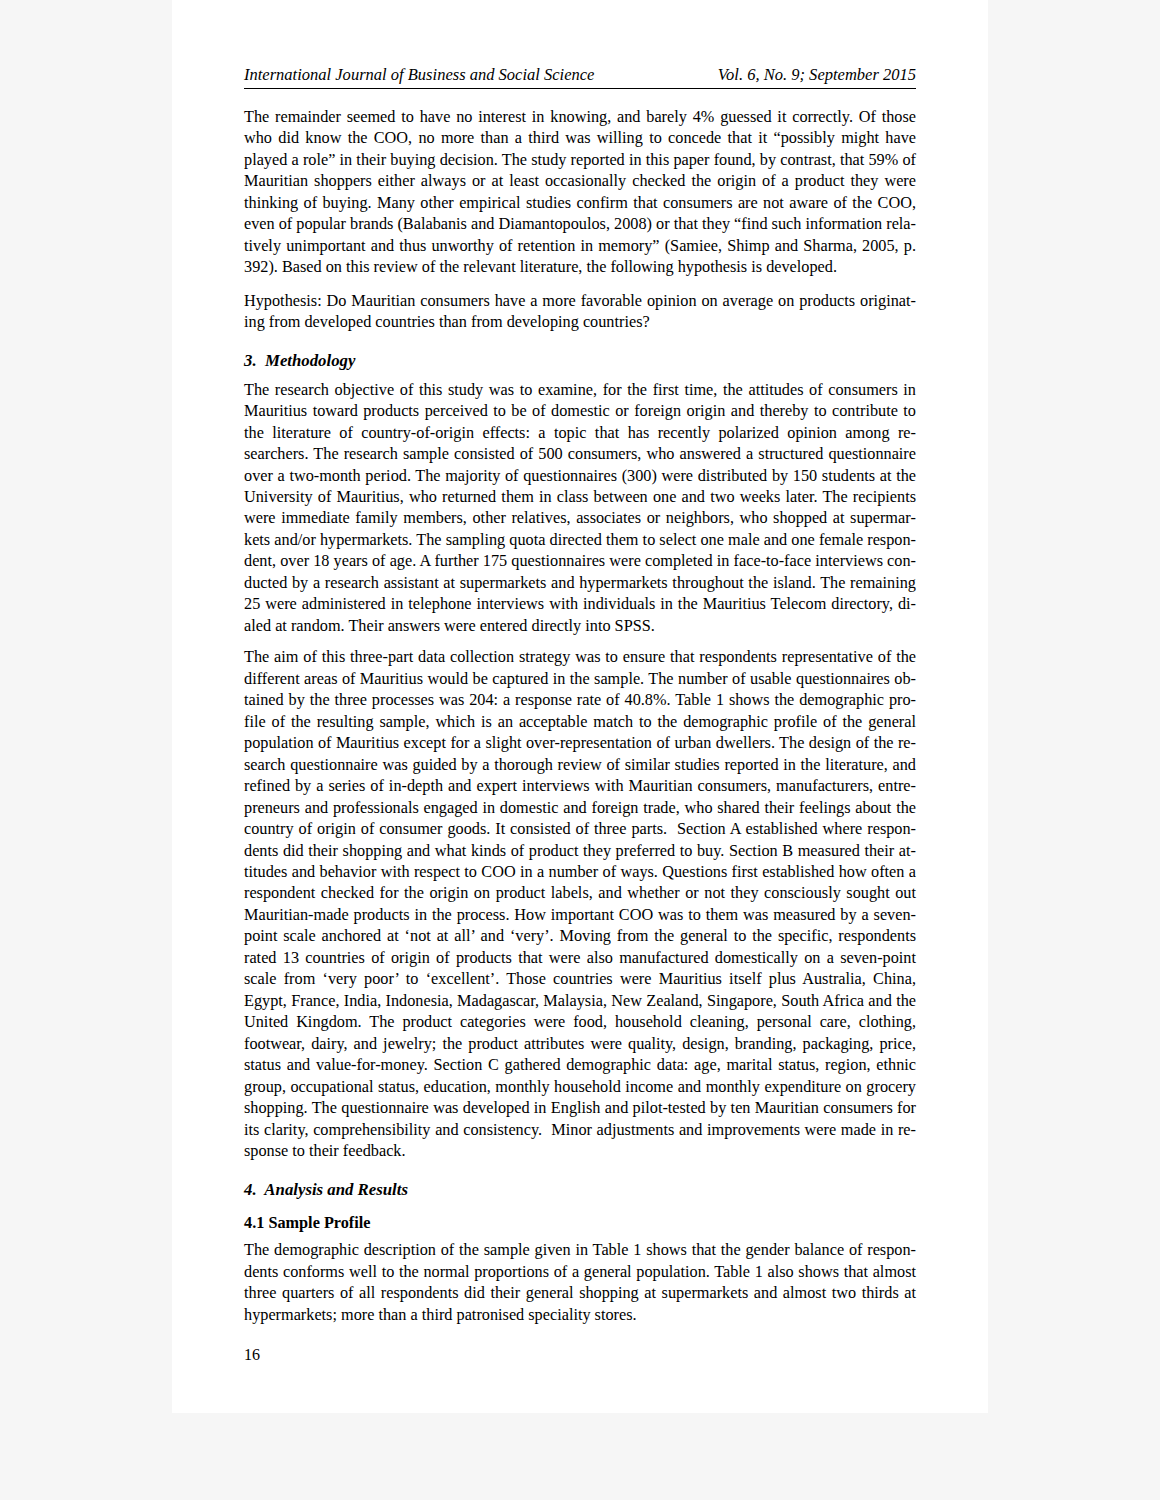International Journal of Business and Social Science Vol. 6, No. 9; September 2015
The remainder seemed to have no interest in knowing, and barely 4% guessed it correctly. Of those who did know the COO, no more than a third was willing to concede that it “possibly might have played a role” in their buying decision. The study reported in this paper found, by contrast, that 59% of Mauritian shoppers either always or at least occasionally checked the origin of a product they were thinking of buying. Many other empirical studies confirm that consumers are not aware of the COO, even of popular brands (Balabanis and Diamantopoulos, 2008) or that they “find such information relatively unimportant and thus unworthy of retention in memory” (Samiee, Shimp and Sharma, 2005, p. 392). Based on this review of the relevant literature, the following hypothesis is developed.
Hypothesis: Do Mauritian consumers have a more favorable opinion on average on products originating from developed countries than from developing countries?
3. Methodology
The research objective of this study was to examine, for the first time, the attitudes of consumers in Mauritius toward products perceived to be of domestic or foreign origin and thereby to contribute to the literature of country-of-origin effects: a topic that has recently polarized opinion among researchers. The research sample consisted of 500 consumers, who answered a structured questionnaire over a two-month period. The majority of questionnaires (300) were distributed by 150 students at the University of Mauritius, who returned them in class between one and two weeks later. The recipients were immediate family members, other relatives, associates or neighbors, who shopped at supermarkets and/or hypermarkets. The sampling quota directed them to select one male and one female respondent, over 18 years of age. A further 175 questionnaires were completed in face-to-face interviews conducted by a research assistant at supermarkets and hypermarkets throughout the island. The remaining 25 were administered in telephone interviews with individuals in the Mauritius Telecom directory, dialed at random. Their answers were entered directly into SPSS.
The aim of this three-part data collection strategy was to ensure that respondents representative of the different areas of Mauritius would be captured in the sample. The number of usable questionnaires obtained by the three processes was 204: a response rate of 40.8%. Table 1 shows the demographic profile of the resulting sample, which is an acceptable match to the demographic profile of the general population of Mauritius except for a slight over-representation of urban dwellers. The design of the research questionnaire was guided by a thorough review of similar studies reported in the literature, and refined by a series of in-depth and expert interviews with Mauritian consumers, manufacturers, entrepreneurs and professionals engaged in domestic and foreign trade, who shared their feelings about the country of origin of consumer goods. It consisted of three parts. Section A established where respondents did their shopping and what kinds of product they preferred to buy. Section B measured their attitudes and behavior with respect to COO in a number of ways. Questions first established how often a respondent checked for the origin on product labels, and whether or not they consciously sought out Mauritian-made products in the process. How important COO was to them was measured by a seven-point scale anchored at ‘not at all’ and ‘very’. Moving from the general to the specific, respondents rated 13 countries of origin of products that were also manufactured domestically on a seven-point scale from ‘very poor’ to ‘excellent’. Those countries were Mauritius itself plus Australia, China, Egypt, France, India, Indonesia, Madagascar, Malaysia, New Zealand, Singapore, South Africa and the United Kingdom. The product categories were food, household cleaning, personal care, clothing, footwear, dairy, and jewelry; the product attributes were quality, design, branding, packaging, price, status and value-for-money. Section C gathered demographic data: age, marital status, region, ethnic group, occupational status, education, monthly household income and monthly expenditure on grocery shopping. The questionnaire was developed in English and pilot-tested by ten Mauritian consumers for its clarity, comprehensibility and consistency. Minor adjustments and improvements were made in response to their feedback.
4. Analysis and Results
4.1 Sample Profile
The demographic description of the sample given in Table 1 shows that the gender balance of respondents conforms well to the normal proportions of a general population. Table 1 also shows that almost three quarters of all respondents did their general shopping at supermarkets and almost two thirds at hypermarkets; more than a third patronised speciality stores.
16